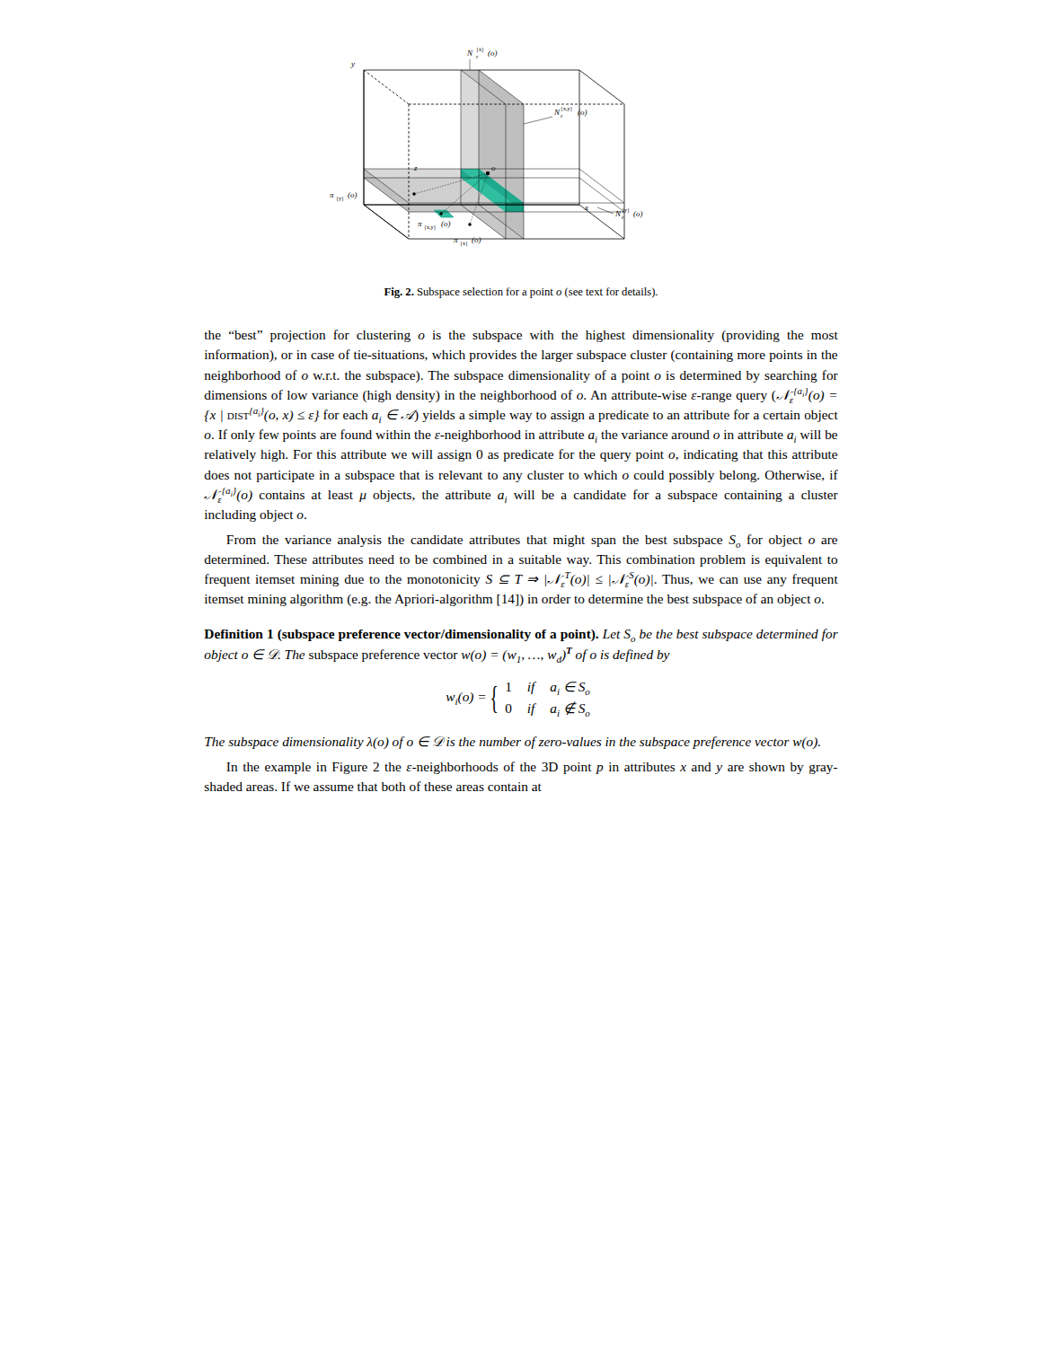N ε {x} (o) N ε {x,y} (o) N ε {y} (o) y x z o π {y} (o) π {x,y} (o) π {x} (o)
Fig. 2. Subspace selection for a point o (see text for details).
the “best” projection for clustering o is the subspace with the highest dimensionality (providing the most information), or in case of tie-situations, which provides the larger subspace cluster (containing more points in the neighborhood of o w.r.t. the subspace). The subspace dimensionality of a point o is determined by searching for dimensions of low variance (high density) in the neighborhood of o. An attribute-wise ε-range query (𝒩ε{ai}(o) = {x | dist{ai}(o, x) ≤ ε} for each ai ∈ 𝒜) yields a simple way to assign a predicate to an attribute for a certain object o. If only few points are found within the ε-neighborhood in attribute ai the variance around o in attribute ai will be relatively high. For this attribute we will assign 0 as predicate for the query point o, indicating that this attribute does not participate in a subspace that is relevant to any cluster to which o could possibly belong. Otherwise, if 𝒩ε{ai}(o) contains at least μ objects, the attribute ai will be a candidate for a subspace containing a cluster including object o.
From the variance analysis the candidate attributes that might span the best subspace So for object o are determined. These attributes need to be combined in a suitable way. This combination problem is equivalent to frequent itemset mining due to the monotonicity S ⊆ T ⇒ |𝒩εT(o)| ≤ |𝒩εS(o)|. Thus, we can use any frequent itemset mining algorithm (e.g. the Apriori-algorithm [14]) in order to determine the best subspace of an object o.
Definition 1 (subspace preference vector/dimensionality of a point). Let So be the best subspace determined for object o ∈ 𝒟. The subspace preference vector w(o) = (w1, …, wd)T of o is defined by
wi(o) = {
| 1 | if | a i ∈ S o |
| 0 | if | a i ∉ S o |
The subspace dimensionality λ(o) of o ∈ 𝒟 is the number of zero-values in the subspace preference vector w(o).
In the example in Figure 2 the ε-neighborhoods of the 3D point p in attributes x and y are shown by gray-shaded areas. If we assume that both of these areas contain at